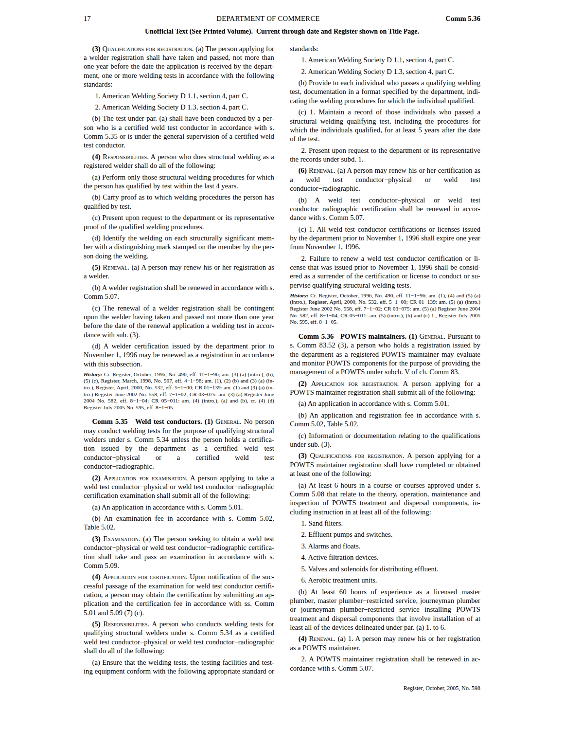17 DEPARTMENT OF COMMERCE Comm 5.36
Unofficial Text (See Printed Volume). Current through date and Register shown on Title Page.
(3) Qualifications for registration. (a) The person applying for a welder registration shall have taken and passed, not more than one year before the date the application is received by the department, one or more welding tests in accordance with the following standards:
1. American Welding Society D 1.1, section 4, part C.
2. American Welding Society D 1.3, section 4, part C.
(b) The test under par. (a) shall have been conducted by a person who is a certified weld test conductor in accordance with s. Comm 5.35 or is under the general supervision of a certified weld test conductor.
(4) Responsibilities. A person who does structural welding as a registered welder shall do all of the following:
(a) Perform only those structural welding procedures for which the person has qualified by test within the last 4 years.
(b) Carry proof as to which welding procedures the person has qualified by test.
(c) Present upon request to the department or its representative proof of the qualified welding procedures.
(d) Identify the welding on each structurally significant member with a distinguishing mark stamped on the member by the person doing the welding.
(5) Renewal. (a) A person may renew his or her registration as a welder.
(b) A welder registration shall be renewed in accordance with s. Comm 5.07.
(c) The renewal of a welder registration shall be contingent upon the welder having taken and passed not more than one year before the date of the renewal application a welding test in accordance with sub. (3).
(d) A welder certification issued by the department prior to November 1, 1996 may be renewed as a registration in accordance with this subsection.
History: Cr. Register, October, 1996, No. 490, eff. 11−1−96; am. (3) (a) (intro.), (b), (5) (c), Register, March, 1998, No. 507, eff. 4−1−98; am. (1), (2) (b) and (3) (a) (intro.), Register, April, 2000, No. 532, eff. 5−1−00; CR 01−139: am. (1) and (3) (a) (intro.) Register June 2002 No. 558, eff. 7−1−02; CR 03−075: am. (3) (a) Register June 2004 No. 582, eff. 8−1−04; CR 05−011: am. (4) (intro.), (a) and (b), cr. (4) (d) Register July 2005 No. 595, eff. 8−1−05.
Comm 5.35 Weld test conductors. (1) General. No person may conduct welding tests for the purpose of qualifying structural welders under s. Comm 5.34 unless the person holds a certification issued by the department as a certified weld test conductor−physical or a certified weld test conductor−radiographic.
(2) Application for examination. A person applying to take a weld test conductor−physical or weld test conductor−radiographic certification examination shall submit all of the following:
(a) An application in accordance with s. Comm 5.01.
(b) An examination fee in accordance with s. Comm 5.02, Table 5.02.
(3) Examination. (a) The person seeking to obtain a weld test conductor−physical or weld test conductor−radiographic certification shall take and pass an examination in accordance with s. Comm 5.09.
(4) Application for certification. Upon notification of the successful passage of the examination for weld test conductor certification, a person may obtain the certification by submitting an application and the certification fee in accordance with ss. Comm 5.01 and 5.09 (7) (c).
(5) Responsibilities. A person who conducts welding tests for qualifying structural welders under s. Comm 5.34 as a certified weld test conductor−physical or weld test conductor−radiographic shall do all of the following:
(a) Ensure that the welding tests, the testing facilities and testing equipment conform with the following appropriate standard or standards:
1. American Welding Society D 1.1, section 4, part C.
2. American Welding Society D 1.3, section 4, part C.
(b) Provide to each individual who passes a qualifying welding test, documentation in a format specified by the department, indicating the welding procedures for which the individual qualified.
(c) 1. Maintain a record of those individuals who passed a structural welding qualifying test, including the procedures for which the individuals qualified, for at least 5 years after the date of the test.
2. Present upon request to the department or its representative the records under subd. 1.
(6) Renewal. (a) A person may renew his or her certification as a weld test conductor−physical or weld test conductor−radiographic.
(b) A weld test conductor−physical or weld test conductor−radiographic certification shall be renewed in accordance with s. Comm 5.07.
(c) 1. All weld test conductor certifications or licenses issued by the department prior to November 1, 1996 shall expire one year from November 1, 1996.
2. Failure to renew a weld test conductor certification or license that was issued prior to November 1, 1996 shall be considered as a surrender of the certification or license to conduct or supervise qualifying structural welding tests.
History: Cr. Register, October, 1996, No. 490, eff. 11−1−96; am. (1), (4) and (5) (a) (intro.), Register, April, 2000, No. 532, eff. 5−1−00; CR 01−139: am. (5) (a) (intro.) Register June 2002 No. 558, eff. 7−1−02; CR 03−075: am. (5) (a) Register June 2004 No. 582, eff. 8−1−04; CR 05−011: am. (5) (intro.), (b) and (c) 1., Register July 2005 No. 595, eff. 8−1−05.
Comm 5.36 POWTS maintainers. (1) General. Pursuant to s. Comm 83.52 (3), a person who holds a registration issued by the department as a registered POWTS maintainer may evaluate and monitor POWTS components for the purpose of providing the management of a POWTS under subch. V of ch. Comm 83.
(2) Application for registration. A person applying for a POWTS maintainer registration shall submit all of the following:
(a) An application in accordance with s. Comm 5.01.
(b) An application and registration fee in accordance with s. Comm 5.02, Table 5.02.
(c) Information or documentation relating to the qualifications under sub. (3).
(3) Qualifications for registration. A person applying for a POWTS maintainer registration shall have completed or obtained at least one of the following:
(a) At least 6 hours in a course or courses approved under s. Comm 5.08 that relate to the theory, operation, maintenance and inspection of POWTS treatment and dispersal components, including instruction in at least all of the following:
1. Sand filters.
2. Effluent pumps and switches.
3. Alarms and floats.
4. Active filtration devices.
5. Valves and solenoids for distributing effluent.
6. Aerobic treatment units.
(b) At least 60 hours of experience as a licensed master plumber, master plumber−restricted service, journeyman plumber or journeyman plumber−restricted service installing POWTS treatment and dispersal components that involve installation of at least all of the devices delineated under par. (a) 1. to 6.
(4) Renewal. (a) 1. A person may renew his or her registration as a POWTS maintainer.
2. A POWTS maintainer registration shall be renewed in accordance with s. Comm 5.07.
Register, October, 2005, No. 598